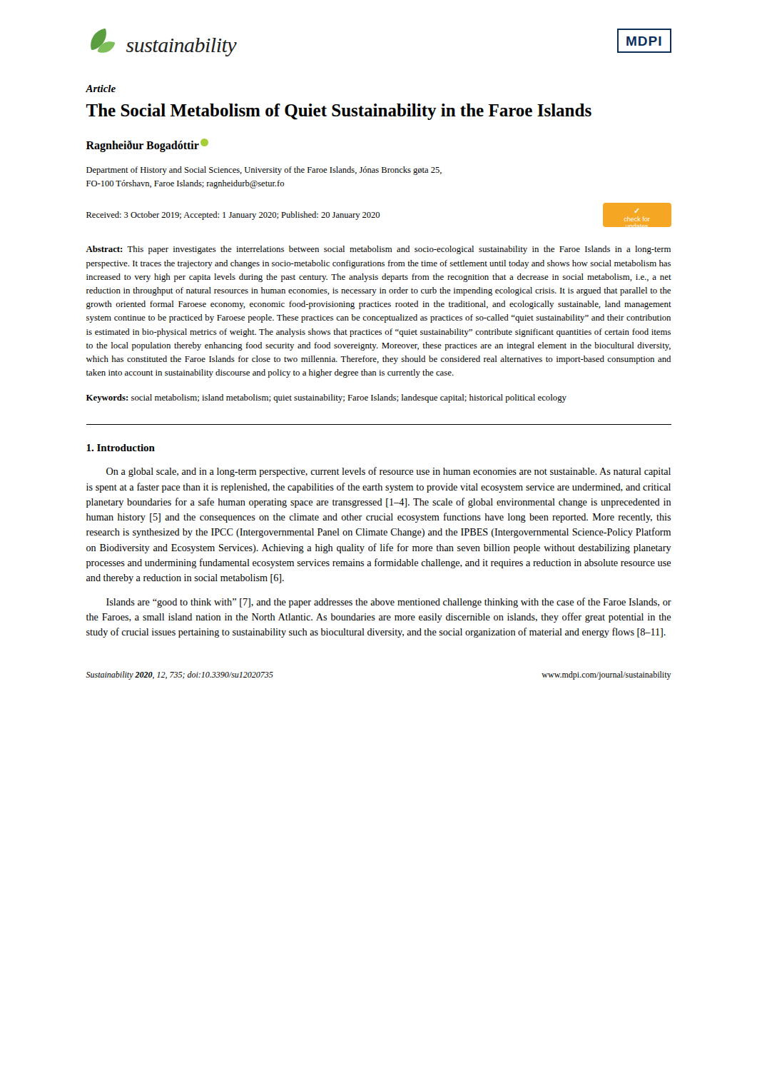sustainability
MDPI
Article
The Social Metabolism of Quiet Sustainability in the Faroe Islands
Ragnheiður Bogadóttir
Department of History and Social Sciences, University of the Faroe Islands, Jónas Broncks gøta 25,
FO-100 Tórshavn, Faroe Islands; ragnheidurb@setur.fo
Received: 3 October 2019; Accepted: 1 January 2020; Published: 20 January 2020 ✓check for
updates
Abstract: This paper investigates the interrelations between social metabolism and socio-ecological sustainability in the Faroe Islands in a long-term perspective. It traces the trajectory and changes in socio-metabolic configurations from the time of settlement until today and shows how social metabolism has increased to very high per capita levels during the past century. The analysis departs from the recognition that a decrease in social metabolism, i.e., a net reduction in throughput of natural resources in human economies, is necessary in order to curb the impending ecological crisis. It is argued that parallel to the growth oriented formal Faroese economy, economic food-provisioning practices rooted in the traditional, and ecologically sustainable, land management system continue to be practiced by Faroese people. These practices can be conceptualized as practices of so-called “quiet sustainability” and their contribution is estimated in bio-physical metrics of weight. The analysis shows that practices of “quiet sustainability” contribute significant quantities of certain food items to the local population thereby enhancing food security and food sovereignty. Moreover, these practices are an integral element in the biocultural diversity, which has constituted the Faroe Islands for close to two millennia. Therefore, they should be considered real alternatives to import-based consumption and taken into account in sustainability discourse and policy to a higher degree than is currently the case.
Keywords: social metabolism; island metabolism; quiet sustainability; Faroe Islands; landesque capital; historical political ecology
1. Introduction
On a global scale, and in a long-term perspective, current levels of resource use in human economies are not sustainable. As natural capital is spent at a faster pace than it is replenished, the capabilities of the earth system to provide vital ecosystem service are undermined, and critical planetary boundaries for a safe human operating space are transgressed [1–4]. The scale of global environmental change is unprecedented in human history [5] and the consequences on the climate and other crucial ecosystem functions have long been reported. More recently, this research is synthesized by the IPCC (Intergovernmental Panel on Climate Change) and the IPBES (Intergovernmental Science-Policy Platform on Biodiversity and Ecosystem Services). Achieving a high quality of life for more than seven billion people without destabilizing planetary processes and undermining fundamental ecosystem services remains a formidable challenge, and it requires a reduction in absolute resource use and thereby a reduction in social metabolism [6].
Islands are “good to think with” [7], and the paper addresses the above mentioned challenge thinking with the case of the Faroe Islands, or the Faroes, a small island nation in the North Atlantic. As boundaries are more easily discernible on islands, they offer great potential in the study of crucial issues pertaining to sustainability such as biocultural diversity, and the social organization of material and energy flows [8–11].
Sustainability 2020, 12, 735; doi:10.3390/su12020735 www.mdpi.com/journal/sustainability